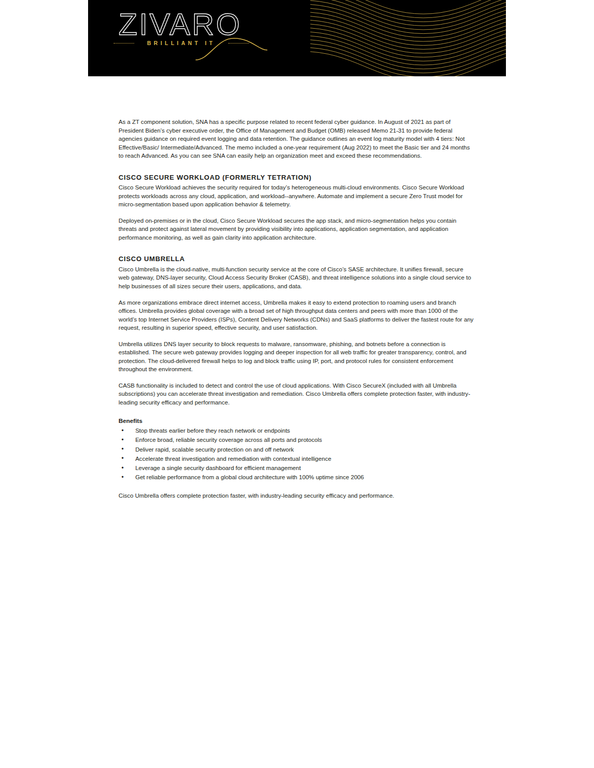ZIVARO
BRILLIANT IT
As a ZT component solution, SNA has a specific purpose related to recent federal cyber guidance. In August of 2021 as part of President Biden’s cyber executive order, the Office of Management and Budget (OMB) released Memo 21-31 to provide federal agencies guidance on required event logging and data retention. The guidance outlines an event log maturity model with 4 tiers: Not Effective/Basic/ Intermediate/Advanced. The memo included a one-year requirement (Aug 2022) to meet the Basic tier and 24 months to reach Advanced. As you can see SNA can easily help an organization meet and exceed these recommendations.
Cisco Secure Workload (formerly Tetration)
Cisco Secure Workload achieves the security required for today’s heterogeneous multi-cloud environments. Cisco Secure Workload protects workloads across any cloud, application, and workload--anywhere. Automate and implement a secure Zero Trust model for micro-segmentation based upon application behavior & telemetry.
Deployed on-premises or in the cloud, Cisco Secure Workload secures the app stack, and micro-segmentation helps you contain threats and protect against lateral movement by providing visibility into applications, application segmentation, and application performance monitoring, as well as gain clarity into application architecture.
Cisco Umbrella
Cisco Umbrella is the cloud-native, multi-function security service at the core of Cisco’s SASE architecture. It unifies firewall, secure web gateway, DNS-layer security, Cloud Access Security Broker (CASB), and threat intelligence solutions into a single cloud service to help businesses of all sizes secure their users, applications, and data.
As more organizations embrace direct internet access, Umbrella makes it easy to extend protection to roaming users and branch offices. Umbrella provides global coverage with a broad set of high throughput data centers and peers with more than 1000 of the world’s top Internet Service Providers (ISPs), Content Delivery Networks (CDNs) and SaaS platforms to deliver the fastest route for any request, resulting in superior speed, effective security, and user satisfaction.
Umbrella utilizes DNS layer security to block requests to malware, ransomware, phishing, and botnets before a connection is established. The secure web gateway provides logging and deeper inspection for all web traffic for greater transparency, control, and protection. The cloud-delivered firewall helps to log and block traffic using IP, port, and protocol rules for consistent enforcement throughout the environment.
CASB functionality is included to detect and control the use of cloud applications. With Cisco SecureX (included with all Umbrella subscriptions) you can accelerate threat investigation and remediation. Cisco Umbrella offers complete protection faster, with industry-leading security efficacy and performance.
Benefits
Stop threats earlier before they reach network or endpoints
Enforce broad, reliable security coverage across all ports and protocols
Deliver rapid, scalable security protection on and off network
Accelerate threat investigation and remediation with contextual intelligence
Leverage a single security dashboard for efficient management
Get reliable performance from a global cloud architecture with 100% uptime since 2006
Cisco Umbrella offers complete protection faster, with industry-leading security efficacy and performance.